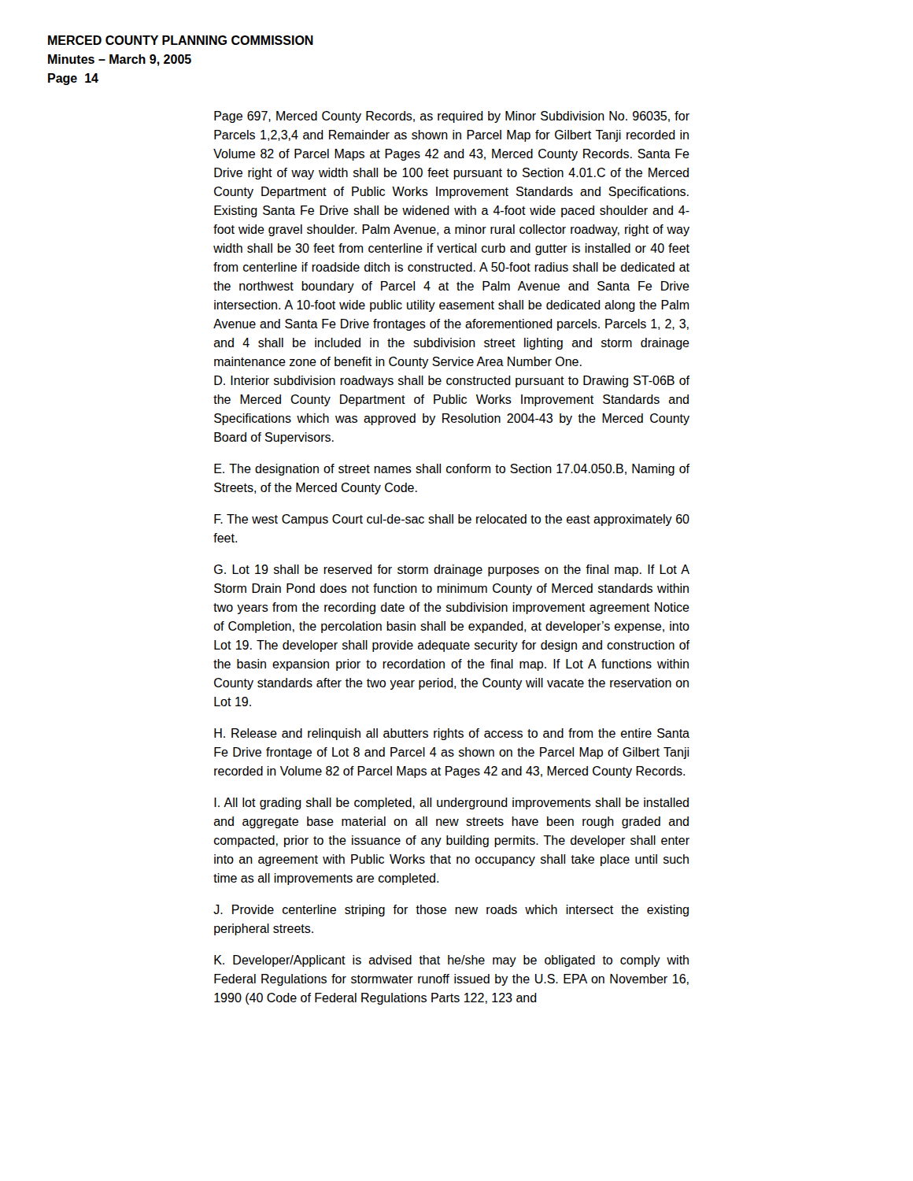MERCED COUNTY PLANNING COMMISSION
Minutes – March 9, 2005
Page 14
Page 697, Merced County Records, as required by Minor Subdivision No. 96035, for Parcels 1,2,3,4 and Remainder as shown in Parcel Map for Gilbert Tanji recorded in Volume 82 of Parcel Maps at Pages 42 and 43, Merced County Records. Santa Fe Drive right of way width shall be 100 feet pursuant to Section 4.01.C of the Merced County Department of Public Works Improvement Standards and Specifications. Existing Santa Fe Drive shall be widened with a 4-foot wide paced shoulder and 4-foot wide gravel shoulder. Palm Avenue, a minor rural collector roadway, right of way width shall be 30 feet from centerline if vertical curb and gutter is installed or 40 feet from centerline if roadside ditch is constructed. A 50-foot radius shall be dedicated at the northwest boundary of Parcel 4 at the Palm Avenue and Santa Fe Drive intersection. A 10-foot wide public utility easement shall be dedicated along the Palm Avenue and Santa Fe Drive frontages of the aforementioned parcels. Parcels 1, 2, 3, and 4 shall be included in the subdivision street lighting and storm drainage maintenance zone of benefit in County Service Area Number One.
D. Interior subdivision roadways shall be constructed pursuant to Drawing ST-06B of the Merced County Department of Public Works Improvement Standards and Specifications which was approved by Resolution 2004-43 by the Merced County Board of Supervisors.
E. The designation of street names shall conform to Section 17.04.050.B, Naming of Streets, of the Merced County Code.
F. The west Campus Court cul-de-sac shall be relocated to the east approximately 60 feet.
G. Lot 19 shall be reserved for storm drainage purposes on the final map. If Lot A Storm Drain Pond does not function to minimum County of Merced standards within two years from the recording date of the subdivision improvement agreement Notice of Completion, the percolation basin shall be expanded, at developer’s expense, into Lot 19. The developer shall provide adequate security for design and construction of the basin expansion prior to recordation of the final map. If Lot A functions within County standards after the two year period, the County will vacate the reservation on Lot 19.
H. Release and relinquish all abutters rights of access to and from the entire Santa Fe Drive frontage of Lot 8 and Parcel 4 as shown on the Parcel Map of Gilbert Tanji recorded in Volume 82 of Parcel Maps at Pages 42 and 43, Merced County Records.
I. All lot grading shall be completed, all underground improvements shall be installed and aggregate base material on all new streets have been rough graded and compacted, prior to the issuance of any building permits. The developer shall enter into an agreement with Public Works that no occupancy shall take place until such time as all improvements are completed.
J. Provide centerline striping for those new roads which intersect the existing peripheral streets.
K. Developer/Applicant is advised that he/she may be obligated to comply with Federal Regulations for stormwater runoff issued by the U.S. EPA on November 16, 1990 (40 Code of Federal Regulations Parts 122, 123 and